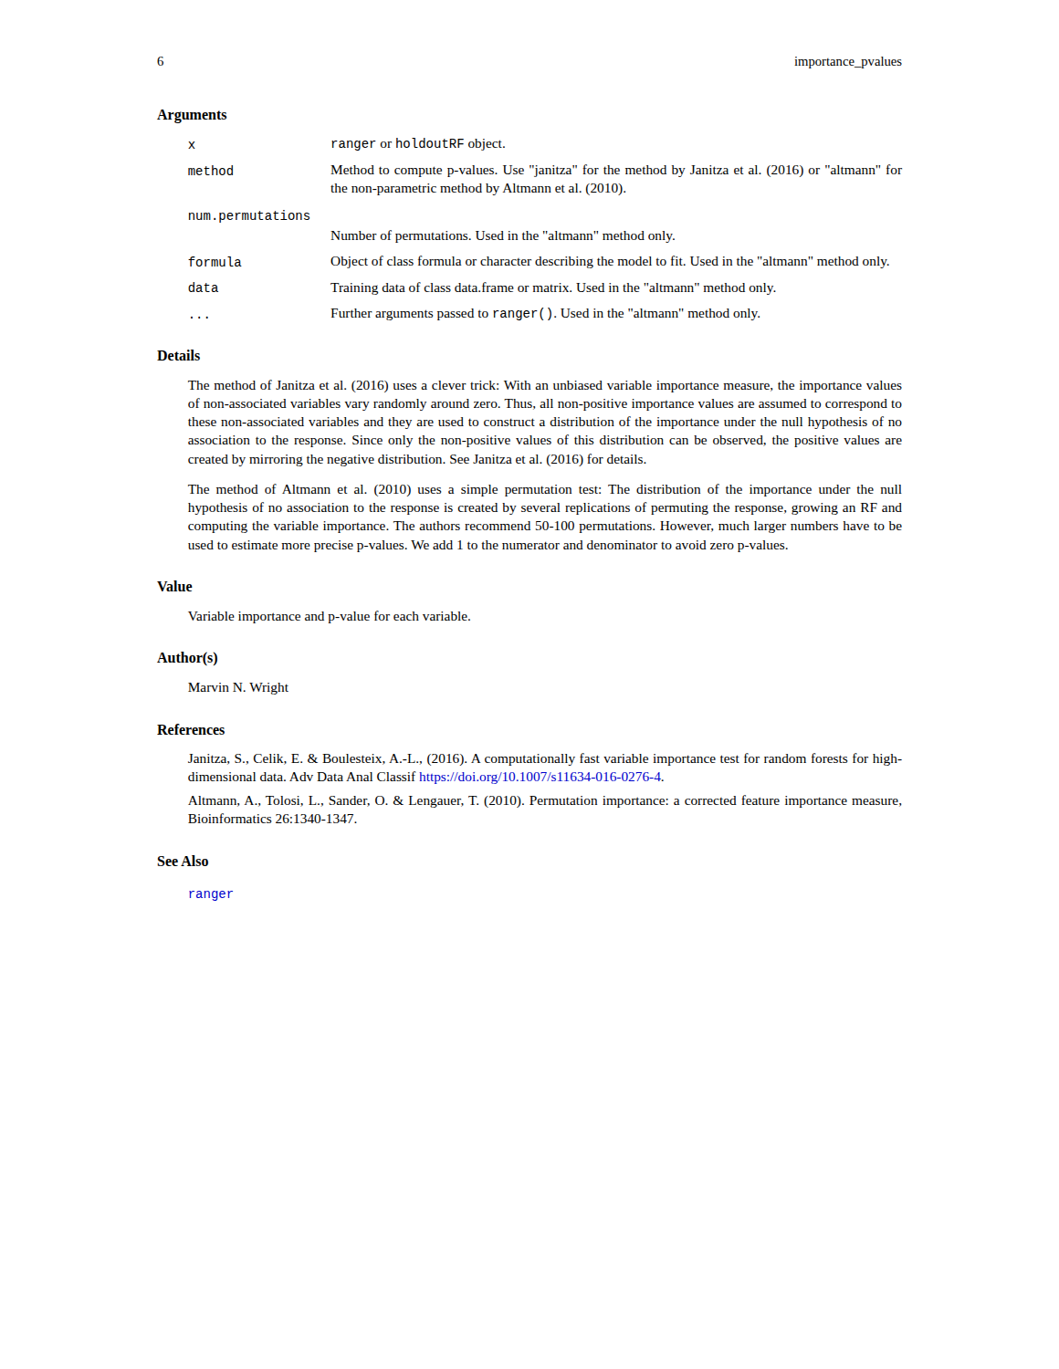6 importance_pvalues
Arguments
x
ranger or holdoutRF object.
method
Method to compute p-values. Use "janitza" for the method by Janitza et al. (2016) or "altmann" for the non-parametric method by Altmann et al. (2010).
num.permutations
Number of permutations. Used in the "altmann" method only.
formula
Object of class formula or character describing the model to fit. Used in the "altmann" method only.
data
Training data of class data.frame or matrix. Used in the "altmann" method only.
...
Further arguments passed to ranger(). Used in the "altmann" method only.
Details
The method of Janitza et al. (2016) uses a clever trick: With an unbiased variable importance measure, the importance values of non-associated variables vary randomly around zero. Thus, all non-positive importance values are assumed to correspond to these non-associated variables and they are used to construct a distribution of the importance under the null hypothesis of no association to the response. Since only the non-positive values of this distribution can be observed, the positive values are created by mirroring the negative distribution. See Janitza et al. (2016) for details.
The method of Altmann et al. (2010) uses a simple permutation test: The distribution of the importance under the null hypothesis of no association to the response is created by several replications of permuting the response, growing an RF and computing the variable importance. The authors recommend 50-100 permutations. However, much larger numbers have to be used to estimate more precise p-values. We add 1 to the numerator and denominator to avoid zero p-values.
Value
Variable importance and p-value for each variable.
Author(s)
Marvin N. Wright
References
Janitza, S., Celik, E. & Boulesteix, A.-L., (2016). A computationally fast variable importance test for random forests for high-dimensional data. Adv Data Anal Classif https://doi.org/10.1007/s11634-016-0276-4.
Altmann, A., Tolosi, L., Sander, O. & Lengauer, T. (2010). Permutation importance: a corrected feature importance measure, Bioinformatics 26:1340-1347.
See Also
ranger